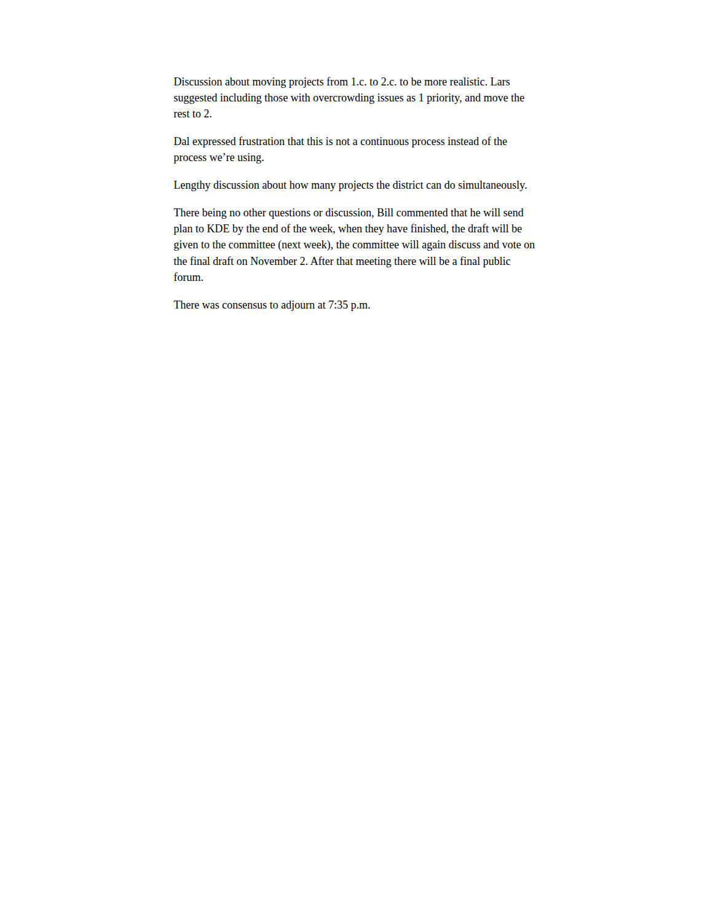Discussion about moving projects from 1.c. to 2.c. to be more realistic. Lars suggested including those with overcrowding issues as 1 priority, and move the rest to 2.
Dal expressed frustration that this is not a continuous process instead of the process we’re using.
Lengthy discussion about how many projects the district can do simultaneously.
There being no other questions or discussion, Bill commented that he will send plan to KDE by the end of the week, when they have finished, the draft will be given to the committee (next week), the committee will again discuss and vote on the final draft on November 2. After that meeting there will be a final public forum.
There was consensus to adjourn at 7:35 p.m.